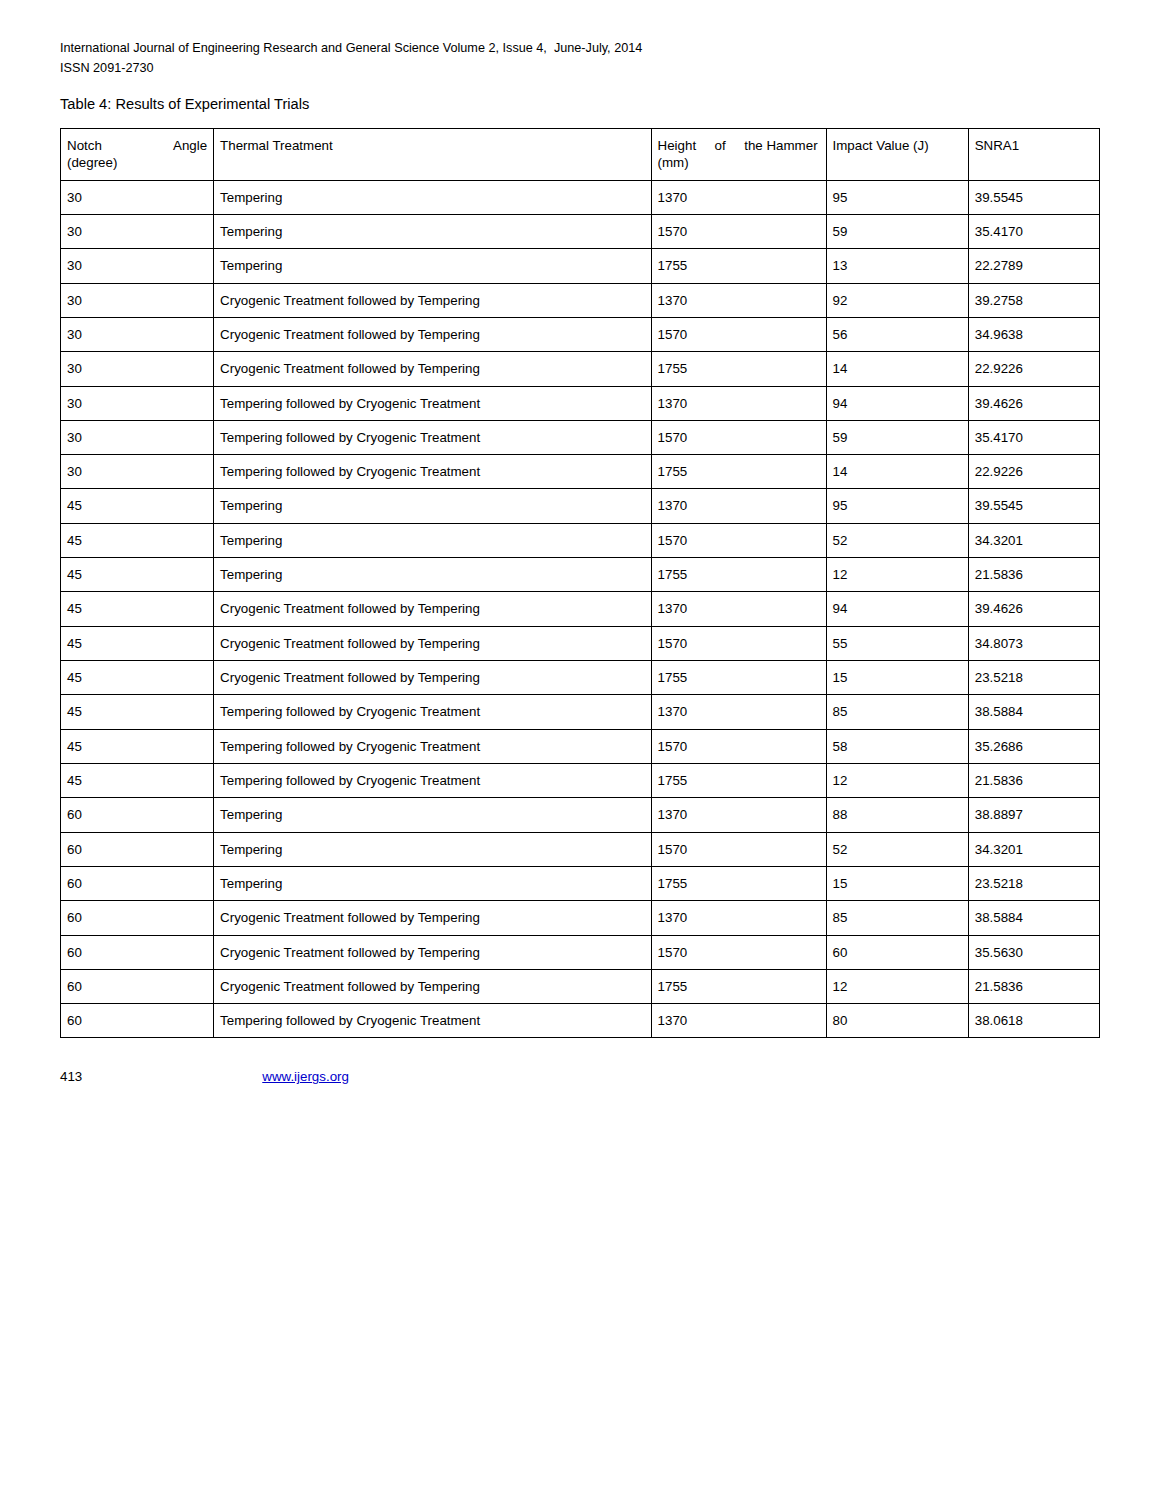International Journal of Engineering Research and General Science Volume 2, Issue 4, June-July, 2014
ISSN 2091-2730
Table 4: Results of Experimental Trials
| Notch Angle (degree) | Thermal Treatment | Height of the Hammer (mm) | Impact Value (J) | SNRA1 |
| --- | --- | --- | --- | --- |
| 30 | Tempering | 1370 | 95 | 39.5545 |
| 30 | Tempering | 1570 | 59 | 35.4170 |
| 30 | Tempering | 1755 | 13 | 22.2789 |
| 30 | Cryogenic Treatment followed by Tempering | 1370 | 92 | 39.2758 |
| 30 | Cryogenic Treatment followed by Tempering | 1570 | 56 | 34.9638 |
| 30 | Cryogenic Treatment followed by Tempering | 1755 | 14 | 22.9226 |
| 30 | Tempering followed by Cryogenic Treatment | 1370 | 94 | 39.4626 |
| 30 | Tempering followed by Cryogenic Treatment | 1570 | 59 | 35.4170 |
| 30 | Tempering followed by Cryogenic Treatment | 1755 | 14 | 22.9226 |
| 45 | Tempering | 1370 | 95 | 39.5545 |
| 45 | Tempering | 1570 | 52 | 34.3201 |
| 45 | Tempering | 1755 | 12 | 21.5836 |
| 45 | Cryogenic Treatment followed by Tempering | 1370 | 94 | 39.4626 |
| 45 | Cryogenic Treatment followed by Tempering | 1570 | 55 | 34.8073 |
| 45 | Cryogenic Treatment followed by Tempering | 1755 | 15 | 23.5218 |
| 45 | Tempering followed by Cryogenic Treatment | 1370 | 85 | 38.5884 |
| 45 | Tempering followed by Cryogenic Treatment | 1570 | 58 | 35.2686 |
| 45 | Tempering followed by Cryogenic Treatment | 1755 | 12 | 21.5836 |
| 60 | Tempering | 1370 | 88 | 38.8897 |
| 60 | Tempering | 1570 | 52 | 34.3201 |
| 60 | Tempering | 1755 | 15 | 23.5218 |
| 60 | Cryogenic Treatment followed by Tempering | 1370 | 85 | 38.5884 |
| 60 | Cryogenic Treatment followed by Tempering | 1570 | 60 | 35.5630 |
| 60 | Cryogenic Treatment followed by Tempering | 1755 | 12 | 21.5836 |
| 60 | Tempering followed by Cryogenic Treatment | 1370 | 80 | 38.0618 |
413 www.ijergs.org